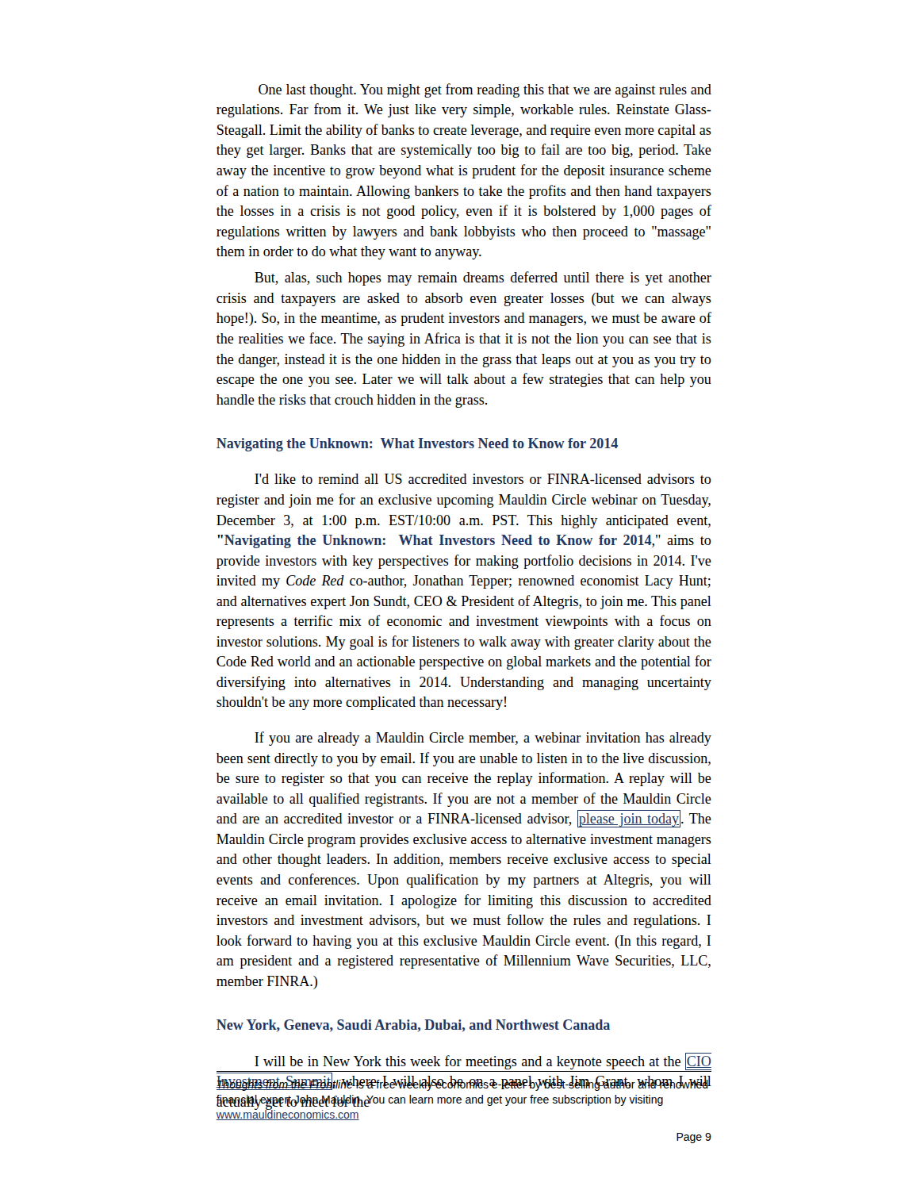One last thought. You might get from reading this that we are against rules and regulations. Far from it. We just like very simple, workable rules. Reinstate Glass-Steagall. Limit the ability of banks to create leverage, and require even more capital as they get larger. Banks that are systemically too big to fail are too big, period. Take away the incentive to grow beyond what is prudent for the deposit insurance scheme of a nation to maintain. Allowing bankers to take the profits and then hand taxpayers the losses in a crisis is not good policy, even if it is bolstered by 1,000 pages of regulations written by lawyers and bank lobbyists who then proceed to "massage" them in order to do what they want to anyway.
But, alas, such hopes may remain dreams deferred until there is yet another crisis and taxpayers are asked to absorb even greater losses (but we can always hope!). So, in the meantime, as prudent investors and managers, we must be aware of the realities we face. The saying in Africa is that it is not the lion you can see that is the danger, instead it is the one hidden in the grass that leaps out at you as you try to escape the one you see. Later we will talk about a few strategies that can help you handle the risks that crouch hidden in the grass.
Navigating the Unknown: What Investors Need to Know for 2014
I'd like to remind all US accredited investors or FINRA-licensed advisors to register and join me for an exclusive upcoming Mauldin Circle webinar on Tuesday, December 3, at 1:00 p.m. EST/10:00 a.m. PST. This highly anticipated event, "Navigating the Unknown: What Investors Need to Know for 2014," aims to provide investors with key perspectives for making portfolio decisions in 2014. I've invited my Code Red co-author, Jonathan Tepper; renowned economist Lacy Hunt; and alternatives expert Jon Sundt, CEO & President of Altegris, to join me. This panel represents a terrific mix of economic and investment viewpoints with a focus on investor solutions. My goal is for listeners to walk away with greater clarity about the Code Red world and an actionable perspective on global markets and the potential for diversifying into alternatives in 2014. Understanding and managing uncertainty shouldn't be any more complicated than necessary!
If you are already a Mauldin Circle member, a webinar invitation has already been sent directly to you by email. If you are unable to listen in to the live discussion, be sure to register so that you can receive the replay information. A replay will be available to all qualified registrants. If you are not a member of the Mauldin Circle and are an accredited investor or a FINRA-licensed advisor, please join today. The Mauldin Circle program provides exclusive access to alternative investment managers and other thought leaders. In addition, members receive exclusive access to special events and conferences. Upon qualification by my partners at Altegris, you will receive an email invitation. I apologize for limiting this discussion to accredited investors and investment advisors, but we must follow the rules and regulations. I look forward to having you at this exclusive Mauldin Circle event. (In this regard, I am president and a registered representative of Millennium Wave Securities, LLC, member FINRA.)
New York, Geneva, Saudi Arabia, Dubai, and Northwest Canada
I will be in New York this week for meetings and a keynote speech at the CIO Investment Summit, where I will also be on a panel with Jim Grant, whom I will actually get to meet for the
Thoughts from the Frontline is a free weekly economics e-letter by best-selling author and renowned financial expert John Mauldin. You can learn more and get your free subscription by visiting www.mauldineconomics.com
Page 9